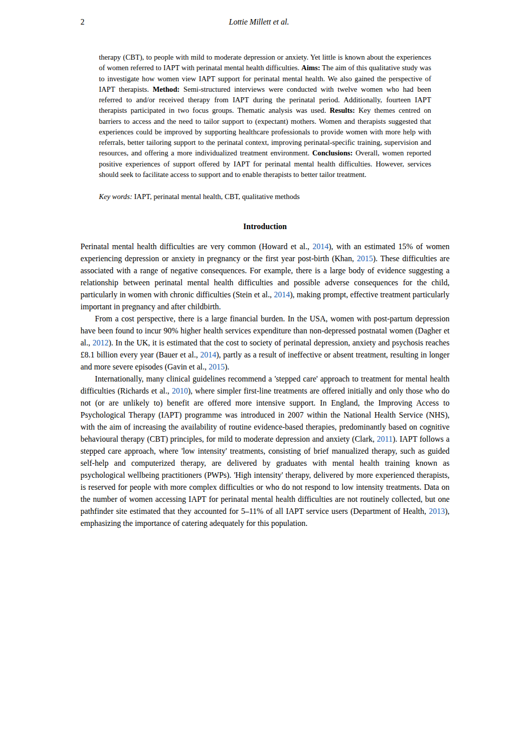2 Lottie Millett et al.
therapy (CBT), to people with mild to moderate depression or anxiety. Yet little is known about the experiences of women referred to IAPT with perinatal mental health difficulties. Aims: The aim of this qualitative study was to investigate how women view IAPT support for perinatal mental health. We also gained the perspective of IAPT therapists. Method: Semi-structured interviews were conducted with twelve women who had been referred to and/or received therapy from IAPT during the perinatal period. Additionally, fourteen IAPT therapists participated in two focus groups. Thematic analysis was used. Results: Key themes centred on barriers to access and the need to tailor support to (expectant) mothers. Women and therapists suggested that experiences could be improved by supporting healthcare professionals to provide women with more help with referrals, better tailoring support to the perinatal context, improving perinatal-specific training, supervision and resources, and offering a more individualized treatment environment. Conclusions: Overall, women reported positive experiences of support offered by IAPT for perinatal mental health difficulties. However, services should seek to facilitate access to support and to enable therapists to better tailor treatment.
Key words: IAPT, perinatal mental health, CBT, qualitative methods
Introduction
Perinatal mental health difficulties are very common (Howard et al., 2014), with an estimated 15% of women experiencing depression or anxiety in pregnancy or the first year post-birth (Khan, 2015). These difficulties are associated with a range of negative consequences. For example, there is a large body of evidence suggesting a relationship between perinatal mental health difficulties and possible adverse consequences for the child, particularly in women with chronic difficulties (Stein et al., 2014), making prompt, effective treatment particularly important in pregnancy and after childbirth.
From a cost perspective, there is a large financial burden. In the USA, women with post-partum depression have been found to incur 90% higher health services expenditure than non-depressed postnatal women (Dagher et al., 2012). In the UK, it is estimated that the cost to society of perinatal depression, anxiety and psychosis reaches £8.1 billion every year (Bauer et al., 2014), partly as a result of ineffective or absent treatment, resulting in longer and more severe episodes (Gavin et al., 2015).
Internationally, many clinical guidelines recommend a 'stepped care' approach to treatment for mental health difficulties (Richards et al., 2010), where simpler first-line treatments are offered initially and only those who do not (or are unlikely to) benefit are offered more intensive support. In England, the Improving Access to Psychological Therapy (IAPT) programme was introduced in 2007 within the National Health Service (NHS), with the aim of increasing the availability of routine evidence-based therapies, predominantly based on cognitive behavioural therapy (CBT) principles, for mild to moderate depression and anxiety (Clark, 2011). IAPT follows a stepped care approach, where 'low intensity' treatments, consisting of brief manualized therapy, such as guided self-help and computerized therapy, are delivered by graduates with mental health training known as psychological wellbeing practitioners (PWPs). 'High intensity' therapy, delivered by more experienced therapists, is reserved for people with more complex difficulties or who do not respond to low intensity treatments. Data on the number of women accessing IAPT for perinatal mental health difficulties are not routinely collected, but one pathfinder site estimated that they accounted for 5–11% of all IAPT service users (Department of Health, 2013), emphasizing the importance of catering adequately for this population.